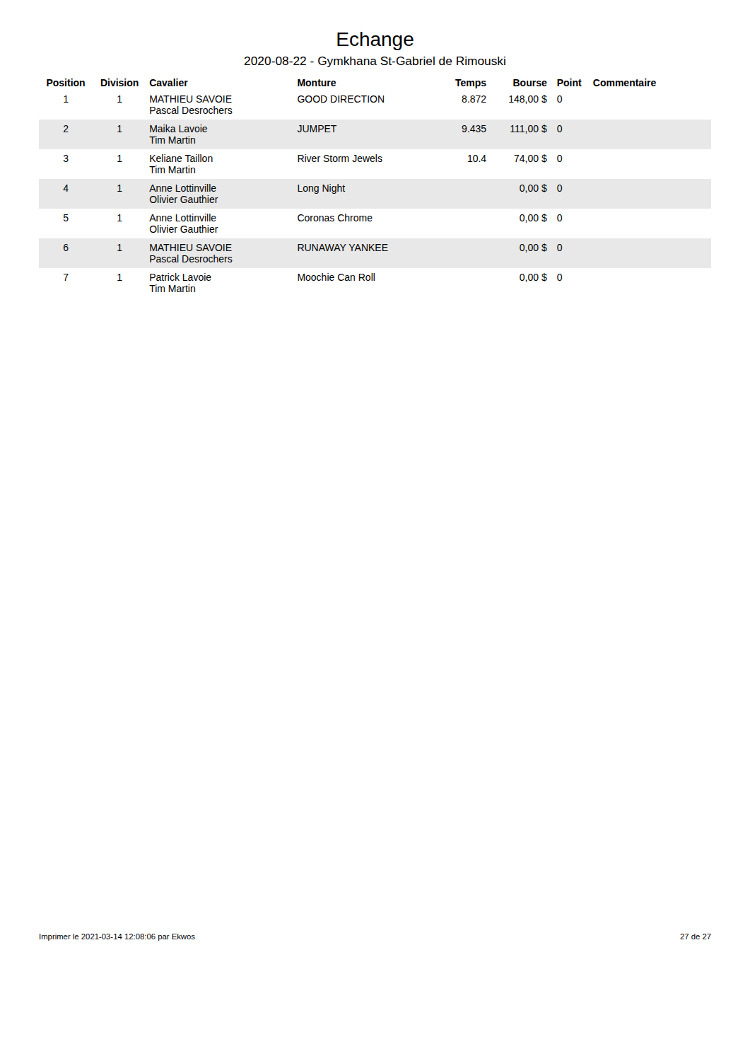Echange
2020-08-22 - Gymkhana St-Gabriel de Rimouski
| Position | Division | Cavalier | Monture | Temps | Bourse | Point | Commentaire |
| --- | --- | --- | --- | --- | --- | --- | --- |
| 1 | 1 | MATHIEU SAVOIE Pascal Desrochers | GOOD DIRECTION | 8.872 | 148,00 $ | 0 | |
| 2 | 1 | Maika Lavoie Tim Martin | JUMPET | 9.435 | 111,00 $ | 0 | |
| 3 | 1 | Keliane Taillon Tim Martin | River Storm Jewels | 10.4 | 74,00 $ | 0 | |
| 4 | 1 | Anne Lottinville Olivier Gauthier | Long Night | | 0,00 $ | 0 | |
| 5 | 1 | Anne Lottinville Olivier Gauthier | Coronas Chrome | | 0,00 $ | 0 | |
| 6 | 1 | MATHIEU SAVOIE Pascal Desrochers | RUNAWAY YANKEE | | 0,00 $ | 0 | |
| 7 | 1 | Patrick Lavoie Tim Martin | Moochie Can Roll | | 0,00 $ | 0 | |
Imprimer le 2021-03-14 12:08:06 par Ekwos 27 de 27